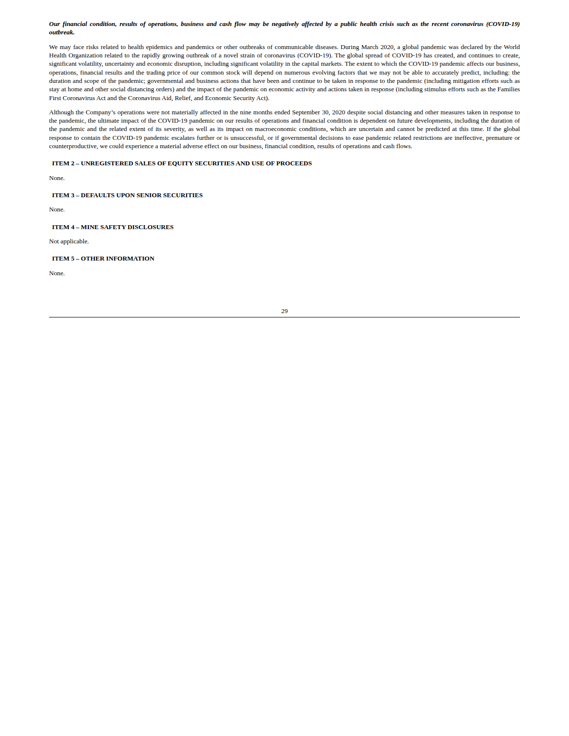Our financial condition, results of operations, business and cash flow may be negatively affected by a public health crisis such as the recent coronavirus (COVID-19) outbreak.
We may face risks related to health epidemics and pandemics or other outbreaks of communicable diseases. During March 2020, a global pandemic was declared by the World Health Organization related to the rapidly growing outbreak of a novel strain of coronavirus (COVID-19). The global spread of COVID-19 has created, and continues to create, significant volatility, uncertainty and economic disruption, including significant volatility in the capital markets. The extent to which the COVID-19 pandemic affects our business, operations, financial results and the trading price of our common stock will depend on numerous evolving factors that we may not be able to accurately predict, including: the duration and scope of the pandemic; governmental and business actions that have been and continue to be taken in response to the pandemic (including mitigation efforts such as stay at home and other social distancing orders) and the impact of the pandemic on economic activity and actions taken in response (including stimulus efforts such as the Families First Coronavirus Act and the Coronavirus Aid, Relief, and Economic Security Act).
Although the Company’s operations were not materially affected in the nine months ended September 30, 2020 despite social distancing and other measures taken in response to the pandemic, the ultimate impact of the COVID-19 pandemic on our results of operations and financial condition is dependent on future developments, including the duration of the pandemic and the related extent of its severity, as well as its impact on macroeconomic conditions, which are uncertain and cannot be predicted at this time. If the global response to contain the COVID-19 pandemic escalates further or is unsuccessful, or if governmental decisions to ease pandemic related restrictions are ineffective, premature or counterproductive, we could experience a material adverse effect on our business, financial condition, results of operations and cash flows.
ITEM 2 – UNREGISTERED SALES OF EQUITY SECURITIES AND USE OF PROCEEDS
None.
ITEM 3 – DEFAULTS UPON SENIOR SECURITIES
None.
ITEM 4 – MINE SAFETY DISCLOSURES
Not applicable.
ITEM 5 – OTHER INFORMATION
None.
29